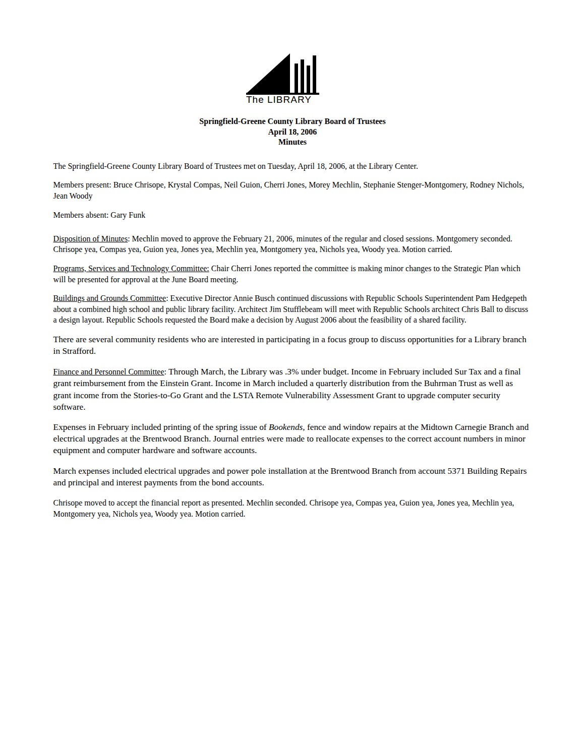The LIBRARY
Springfield-Greene County Library Board of Trustees April 18, 2006 Minutes
The Springfield-Greene County Library Board of Trustees met on Tuesday, April 18, 2006, at the Library Center.
Members present: Bruce Chrisope, Krystal Compas, Neil Guion, Cherri Jones, Morey Mechlin, Stephanie Stenger-Montgomery, Rodney Nichols, Jean Woody
Members absent: Gary Funk
Disposition of Minutes: Mechlin moved to approve the February 21, 2006, minutes of the regular and closed sessions. Montgomery seconded. Chrisope yea, Compas yea, Guion yea, Jones yea, Mechlin yea, Montgomery yea, Nichols yea, Woody yea. Motion carried.
Programs, Services and Technology Committee: Chair Cherri Jones reported the committee is making minor changes to the Strategic Plan which will be presented for approval at the June Board meeting.
Buildings and Grounds Committee: Executive Director Annie Busch continued discussions with Republic Schools Superintendent Pam Hedgepeth about a combined high school and public library facility. Architect Jim Stufflebeam will meet with Republic Schools architect Chris Ball to discuss a design layout. Republic Schools requested the Board make a decision by August 2006 about the feasibility of a shared facility.
There are several community residents who are interested in participating in a focus group to discuss opportunities for a Library branch in Strafford.
Finance and Personnel Committee: Through March, the Library was .3% under budget. Income in February included Sur Tax and a final grant reimbursement from the Einstein Grant. Income in March included a quarterly distribution from the Buhrman Trust as well as grant income from the Stories-to-Go Grant and the LSTA Remote Vulnerability Assessment Grant to upgrade computer security software.
Expenses in February included printing of the spring issue of Bookends, fence and window repairs at the Midtown Carnegie Branch and electrical upgrades at the Brentwood Branch. Journal entries were made to reallocate expenses to the correct account numbers in minor equipment and computer hardware and software accounts.
March expenses included electrical upgrades and power pole installation at the Brentwood Branch from account 5371 Building Repairs and principal and interest payments from the bond accounts.
Chrisope moved to accept the financial report as presented. Mechlin seconded. Chrisope yea, Compas yea, Guion yea, Jones yea, Mechlin yea, Montgomery yea, Nichols yea, Woody yea. Motion carried.